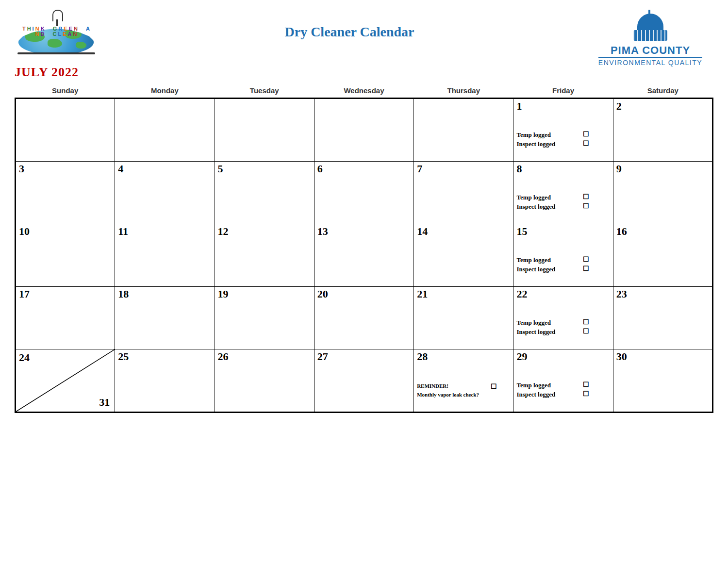THINK GREEN AND CLEAN
JULY 2022
Dry Cleaner Calendar
PIMA COUNTY
ENVIRONMENTAL QUALITY
| Sunday | Monday | Tuesday | Wednesday | Thursday | Friday | Saturday |
| --- | --- | --- | --- | --- | --- | --- |
| | | | | | 1 Temp logged ☐ Inspect logged ☐ | 2 |
| 3 | 4 | 5 | 6 | 7 | 8 Temp logged ☐ Inspect logged ☐ | 9 |
| 10 | 11 | 12 | 13 | 14 | 15 Temp logged ☐ Inspect logged ☐ | 16 |
| 17 | 18 | 19 | 20 | 21 | 22 Temp logged ☐ Inspect logged ☐ | 23 |
| 24 31 | 25 | 26 | 27 | 28 REMINDER! ☐ Monthly vapor leak check? | 29 Temp logged ☐ Inspect logged ☐ | 30 |